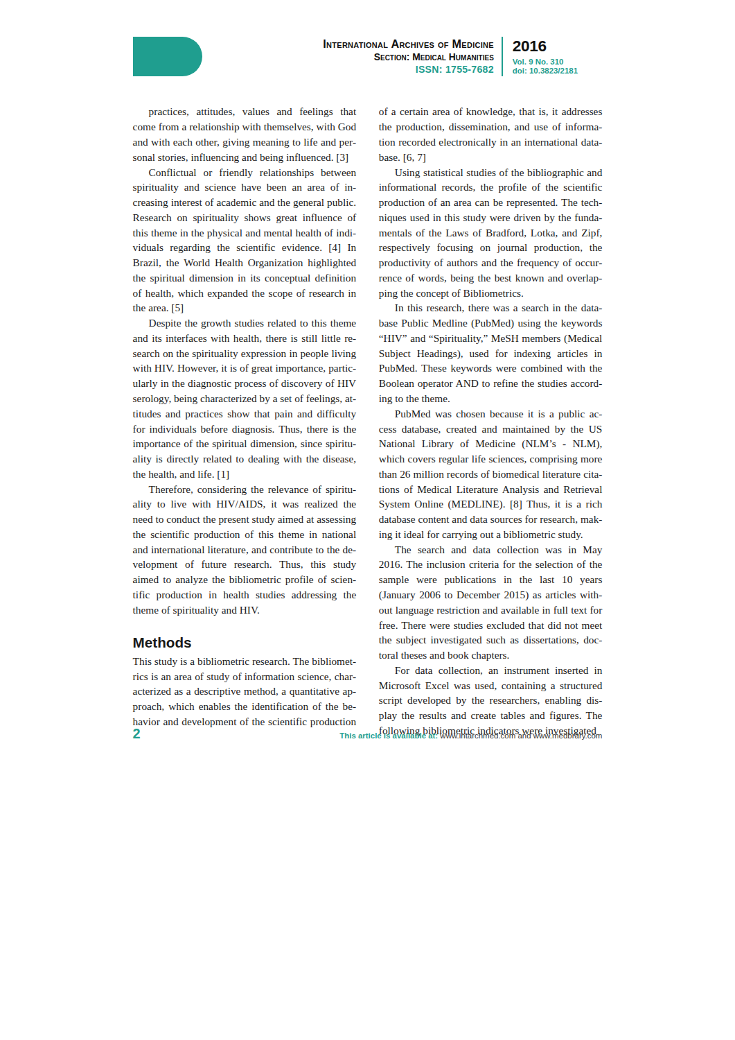International Archives of Medicine
Section: Medical Humanities
ISSN: 1755-7682
2016
Vol. 9 No. 310
doi: 10.3823/2181
practices, attitudes, values and feelings that come from a relationship with themselves, with God and with each other, giving meaning to life and personal stories, influencing and being influenced. [3]
Conflictual or friendly relationships between spirituality and science have been an area of increasing interest of academic and the general public. Research on spirituality shows great influence of this theme in the physical and mental health of individuals regarding the scientific evidence. [4] In Brazil, the World Health Organization highlighted the spiritual dimension in its conceptual definition of health, which expanded the scope of research in the area. [5]
Despite the growth studies related to this theme and its interfaces with health, there is still little research on the spirituality expression in people living with HIV. However, it is of great importance, particularly in the diagnostic process of discovery of HIV serology, being characterized by a set of feelings, attitudes and practices show that pain and difficulty for individuals before diagnosis. Thus, there is the importance of the spiritual dimension, since spirituality is directly related to dealing with the disease, the health, and life. [1]
Therefore, considering the relevance of spirituality to live with HIV/AIDS, it was realized the need to conduct the present study aimed at assessing the scientific production of this theme in national and international literature, and contribute to the development of future research. Thus, this study aimed to analyze the bibliometric profile of scientific production in health studies addressing the theme of spirituality and HIV.
Methods
This study is a bibliometric research. The bibliometrics is an area of study of information science, characterized as a descriptive method, a quantitative approach, which enables the identification of the behavior and development of the scientific production of a certain area of knowledge, that is, it addresses the production, dissemination, and use of information recorded electronically in an international database. [6, 7]
Using statistical studies of the bibliographic and informational records, the profile of the scientific production of an area can be represented. The techniques used in this study were driven by the fundamentals of the Laws of Bradford, Lotka, and Zipf, respectively focusing on journal production, the productivity of authors and the frequency of occurrence of words, being the best known and overlapping the concept of Bibliometrics.
In this research, there was a search in the database Public Medline (PubMed) using the keywords “HIV” and “Spirituality,” MeSH members (Medical Subject Headings), used for indexing articles in PubMed. These keywords were combined with the Boolean operator AND to refine the studies according to the theme.
PubMed was chosen because it is a public access database, created and maintained by the US National Library of Medicine (NLM’s - NLM), which covers regular life sciences, comprising more than 26 million records of biomedical literature citations of Medical Literature Analysis and Retrieval System Online (MEDLINE). [8] Thus, it is a rich database content and data sources for research, making it ideal for carrying out a bibliometric study.
The search and data collection was in May 2016. The inclusion criteria for the selection of the sample were publications in the last 10 years (January 2006 to December 2015) as articles without language restriction and available in full text for free. There were studies excluded that did not meet the subject investigated such as dissertations, doctoral theses and book chapters.
For data collection, an instrument inserted in Microsoft Excel was used, containing a structured script developed by the researchers, enabling display the results and create tables and figures. The following bibliometric indicators were investigated
2
This article is available at: www.intarchmed.com and www.medbrary.com